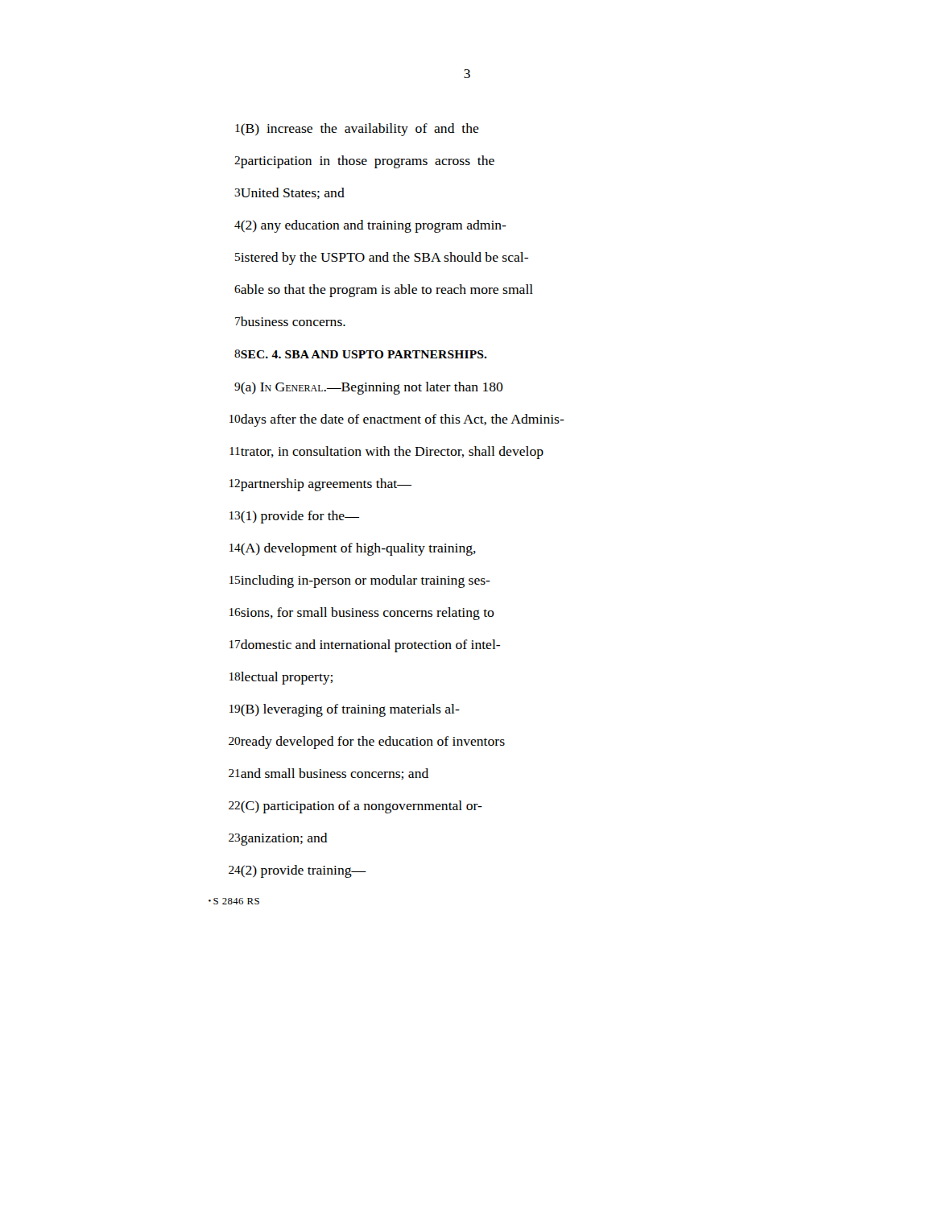3
| 1 | (B) increase the availability of and the |
| 2 | participation in those programs across the |
| 3 | United States; and |
| 4 | (2) any education and training program admin- |
| 5 | istered by the USPTO and the SBA should be scal- |
| 6 | able so that the program is able to reach more small |
| 7 | business concerns. |
| 8 | SEC. 4. SBA AND USPTO PARTNERSHIPS. |
| 9 | (a) In General. —Beginning not later than 180 |
| 10 | days after the date of enactment of this Act, the Adminis- |
| 11 | trator, in consultation with the Director, shall develop |
| 12 | partnership agreements that— |
| 13 | (1) provide for the— |
| 14 | (A) development of high-quality training, |
| 15 | including in-person or modular training ses- |
| 16 | sions, for small business concerns relating to |
| 17 | domestic and international protection of intel- |
| 18 | lectual property; |
| 19 | (B) leveraging of training materials al- |
| 20 | ready developed for the education of inventors |
| 21 | and small business concerns; and |
| 22 | (C) participation of a nongovernmental or- |
| 23 | ganization; and |
| 24 | (2) provide training— |
•S 2846 RS